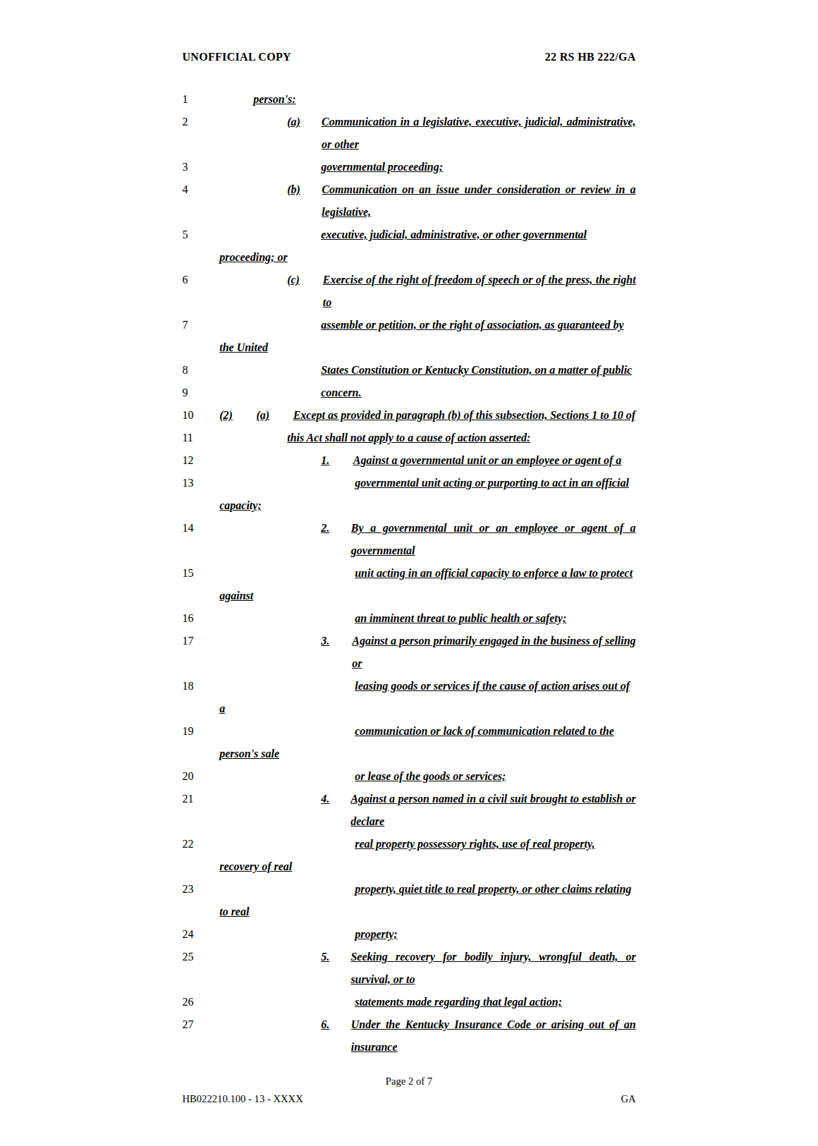UNOFFICIAL COPY 22 RS HB 222/GA
| 1 | person's: |
| 2 | (a) Communication in a legislative, executive, judicial, administrative, or other |
| 3 | governmental proceeding; |
| 4 | (b) Communication on an issue under consideration or review in a legislative, |
| 5 | executive, judicial, administrative, or other governmental proceeding; or |
| 6 | (c) Exercise of the right of freedom of speech or of the press, the right to |
| 7 | assemble or petition, or the right of association, as guaranteed by the United |
| 8 | States Constitution or Kentucky Constitution, on a matter of public |
| 9 | concern. |
| 10 | (2) (a) Except as provided in paragraph (b) of this subsection, Sections 1 to 10 of |
| 11 | this Act shall not apply to a cause of action asserted: |
| 12 | 1. Against a governmental unit or an employee or agent of a |
| 13 | governmental unit acting or purporting to act in an official capacity; |
| 14 | 2. By a governmental unit or an employee or agent of a governmental |
| 15 | unit acting in an official capacity to enforce a law to protect against |
| 16 | an imminent threat to public health or safety; |
| 17 | 3. Against a person primarily engaged in the business of selling or |
| 18 | leasing goods or services if the cause of action arises out of a |
| 19 | communication or lack of communication related to the person's sale |
| 20 | or lease of the goods or services; |
| 21 | 4. Against a person named in a civil suit brought to establish or declare |
| 22 | real property possessory rights, use of real property, recovery of real |
| 23 | property, quiet title to real property, or other claims relating to real |
| 24 | property; |
| 25 | 5. Seeking recovery for bodily injury, wrongful death, or survival, or to |
| 26 | statements made regarding that legal action; |
| 27 | 6. Under the Kentucky Insurance Code or arising out of an insurance |
Page 2 of 7
HB022210.100 - 13 - XXXX GA